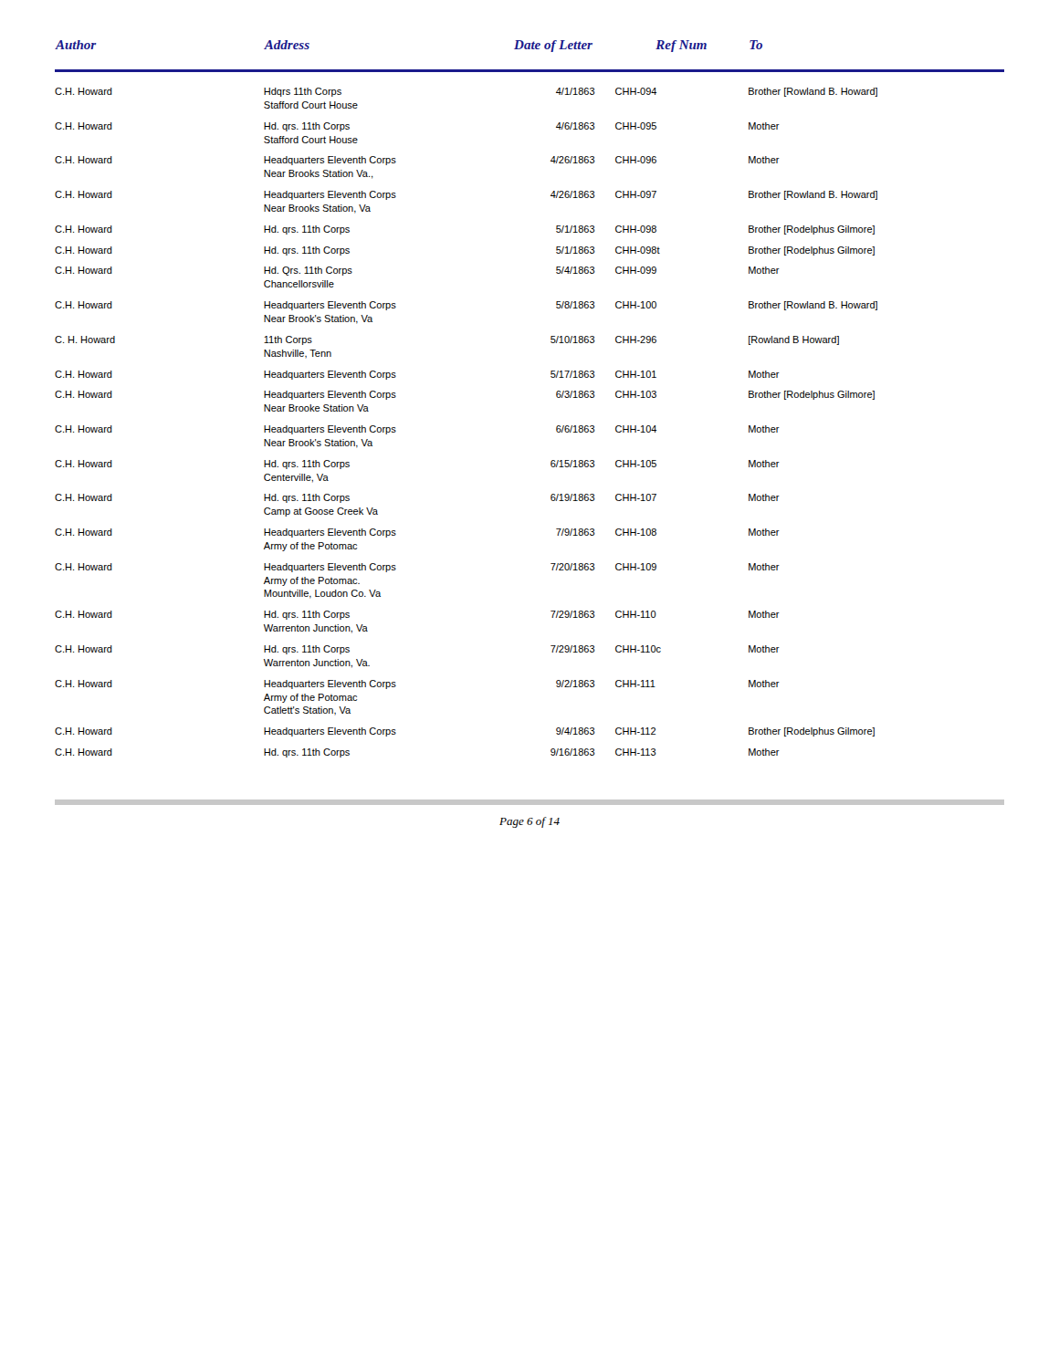| Author | Address | Date of Letter | Ref Num | To |
| --- | --- | --- | --- | --- |
| C.H. Howard | Hdqrs 11th Corps Stafford Court House | 4/1/1863 | CHH-094 | Brother [Rowland B. Howard] |
| C.H. Howard | Hd. qrs. 11th Corps Stafford Court House | 4/6/1863 | CHH-095 | Mother |
| C.H. Howard | Headquarters Eleventh Corps Near Brooks Station Va., | 4/26/1863 | CHH-096 | Mother |
| C.H. Howard | Headquarters Eleventh Corps Near Brooks Station, Va | 4/26/1863 | CHH-097 | Brother [Rowland B. Howard] |
| C.H. Howard | Hd. qrs. 11th Corps | 5/1/1863 | CHH-098 | Brother [Rodelphus Gilmore] |
| C.H. Howard | Hd. qrs. 11th Corps | 5/1/1863 | CHH-098t | Brother [Rodelphus Gilmore] |
| C.H. Howard | Hd. Qrs. 11th Corps Chancellorsville | 5/4/1863 | CHH-099 | Mother |
| C.H. Howard | Headquarters Eleventh Corps Near Brook's Station, Va | 5/8/1863 | CHH-100 | Brother [Rowland B. Howard] |
| C. H. Howard | 11th Corps Nashville, Tenn | 5/10/1863 | CHH-296 | [Rowland B Howard] |
| C.H. Howard | Headquarters Eleventh Corps | 5/17/1863 | CHH-101 | Mother |
| C.H. Howard | Headquarters Eleventh Corps Near Brooke Station Va | 6/3/1863 | CHH-103 | Brother [Rodelphus Gilmore] |
| C.H. Howard | Headquarters Eleventh Corps Near Brook's Station, Va | 6/6/1863 | CHH-104 | Mother |
| C.H. Howard | Hd. qrs. 11th Corps Centerville, Va | 6/15/1863 | CHH-105 | Mother |
| C.H. Howard | Hd. qrs. 11th Corps Camp at Goose Creek Va | 6/19/1863 | CHH-107 | Mother |
| C.H. Howard | Headquarters Eleventh Corps Army of the Potomac | 7/9/1863 | CHH-108 | Mother |
| C.H. Howard | Headquarters Eleventh Corps Army of the Potomac. Mountville, Loudon Co. Va | 7/20/1863 | CHH-109 | Mother |
| C.H. Howard | Hd. qrs. 11th Corps Warrenton Junction, Va | 7/29/1863 | CHH-110 | Mother |
| C.H. Howard | Hd. qrs. 11th Corps Warrenton Junction, Va. | 7/29/1863 | CHH-110c | Mother |
| C.H. Howard | Headquarters Eleventh Corps Army of the Potomac Catlett's Station, Va | 9/2/1863 | CHH-111 | Mother |
| C.H. Howard | Headquarters Eleventh Corps | 9/4/1863 | CHH-112 | Brother [Rodelphus Gilmore] |
| C.H. Howard | Hd. qrs. 11th Corps | 9/16/1863 | CHH-113 | Mother |
Page 6 of 14